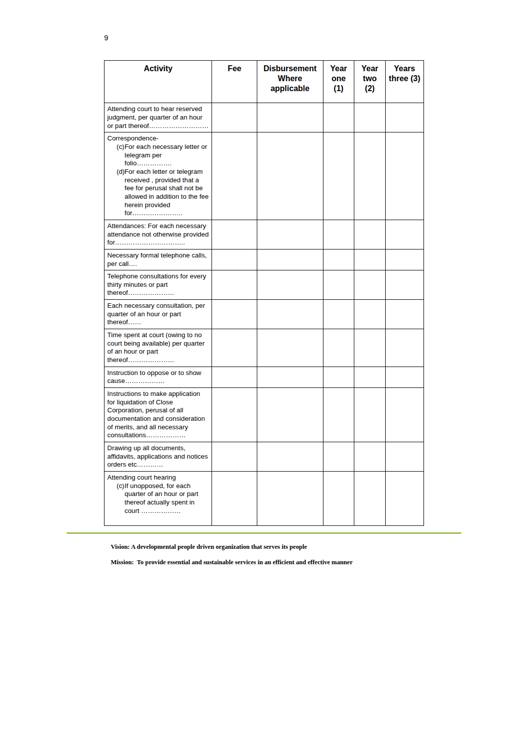9
| Activity | Fee | Disbursement Where applicable | Year one (1) | Year two (2) | Years three (3) |
| --- | --- | --- | --- | --- | --- |
| Attending court to hear reserved judgment, per quarter of an hour or part thereof……………………… | | | | | |
| Correspondence- (c) For each necessary letter or telegram per folio……………. (d) For each letter or telegram received , provided that a fee for perusal shall not be allowed in addition to the fee herein provided for………………….. | | | | | |
| Attendances: For each necessary attendance not otherwise provided for………………………….. | | | | | |
| Necessary formal telephone calls, per call…. | | | | | |
| Telephone consultations for every thirty minutes or part thereof………………… | | | | | |
| Each necessary consultation, per quarter of an hour or part thereof…… | | | | | |
| Time spent at court (owing to no court being available) per quarter of an hour or part thereof………………… | | | | | |
| Instruction to oppose or to show cause……………… | | | | | |
| Instructions to make application for liquidation of Close Corporation, perusal of all documentation and consideration of merits, and all necessary consultations……………… | | | | | |
| Drawing up all documents, affidavits, applications and notices orders etc………… | | | | | |
| Attending court hearing (c) If unopposed, for each quarter of an hour or part thereof actually spent in court ……………… | | | | | |
Vision: A developmental people driven organization that serves its people
Mission: To provide essential and sustainable services in an efficient and effective manner